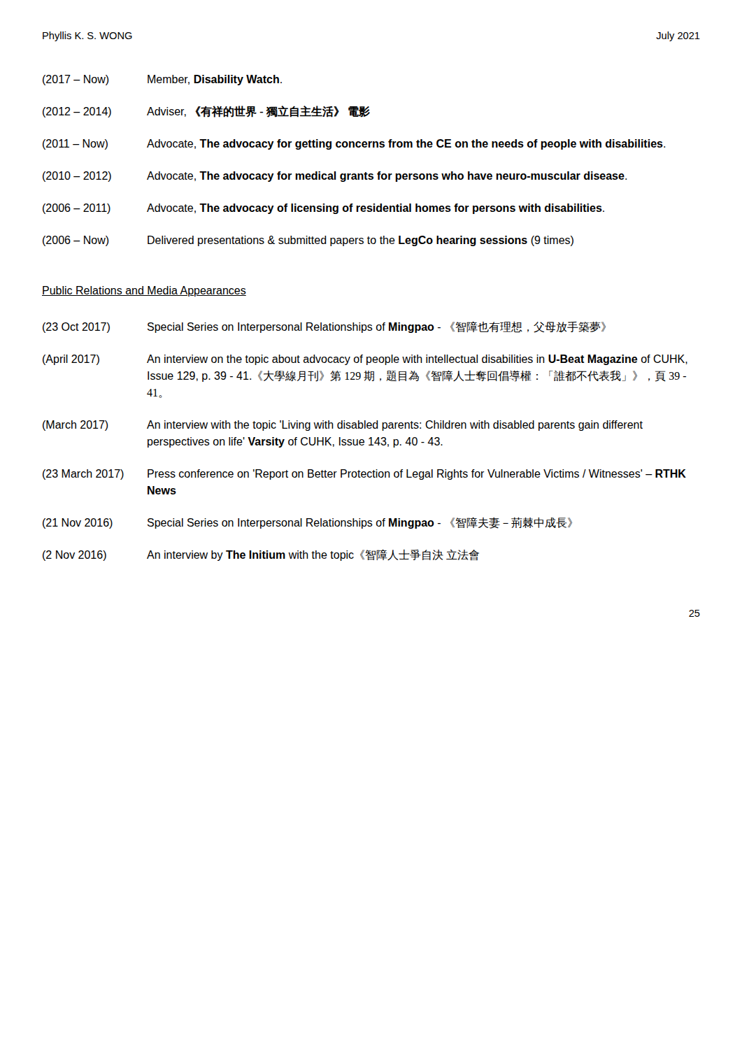Phyllis K. S. WONG July 2021
(2017 – Now)
Member, Disability Watch.
(2012 – 2014)
Adviser, 《有祥的世界 ‑ 獨立自主生活》 電影
(2011 – Now)
Advocate, The advocacy for getting concerns from the CE on the needs of people with disabilities.
(2010 – 2012)
Advocate, The advocacy for medical grants for persons who have neuro-muscular disease.
(2006 – 2011)
Advocate, The advocacy of licensing of residential homes for persons with disabilities.
(2006 – Now)
Delivered presentations & submitted papers to the LegCo hearing sessions (9 times)
Public Relations and Media Appearances
(23 Oct 2017)
Special Series on Interpersonal Relationships of Mingpao - 《智障也有理想，父母放手築夢》
(April 2017)
An interview on the topic about advocacy of people with intellectual disabilities in U-Beat Magazine of CUHK, Issue 129, p. 39 - 41.《大學線月刊》第 129 期，題目為《智障人士奪回倡導權：「誰都不代表我」》，頁 39 - 41。
(March 2017)
An interview with the topic 'Living with disabled parents: Children with disabled parents gain different perspectives on life' Varsity of CUHK, Issue 143, p. 40 - 43.
(23 March 2017)
Press conference on 'Report on Better Protection of Legal Rights for Vulnerable Victims / Witnesses' – RTHK News
(21 Nov 2016)
Special Series on Interpersonal Relationships of Mingpao - 《智障夫妻－荊棘中成長》
(2 Nov 2016)
An interview by The Initium with the topic《智障人士爭自決 立法會
25